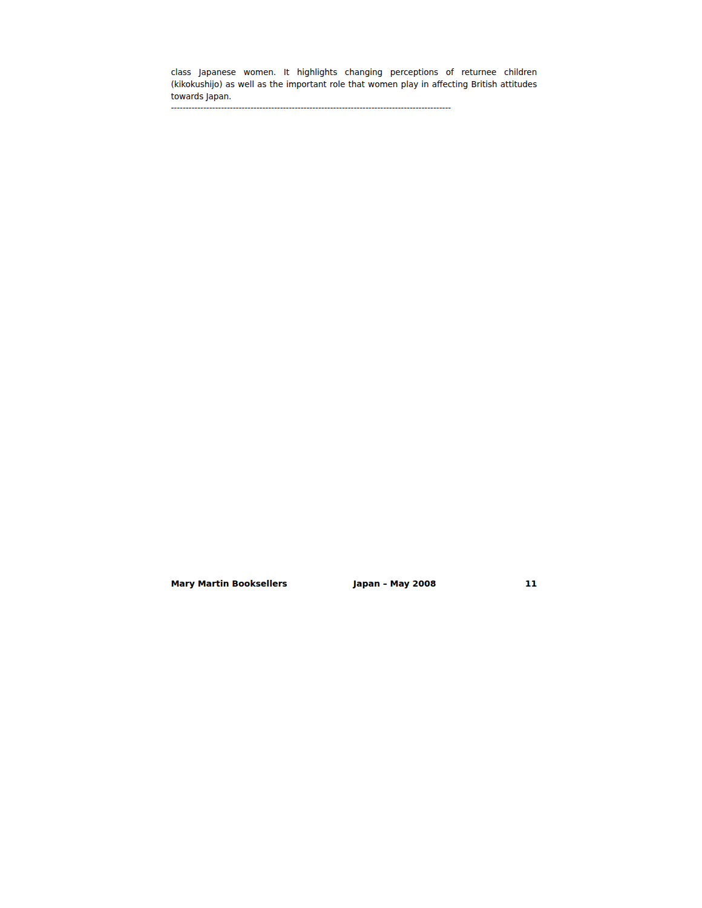class Japanese women. It highlights changing perceptions of returnee children (kikokushijo) as well as the important role that women play in affecting British attitudes towards Japan.
-----------------------------------------------------------------------------------------------
Mary Martin Booksellers Japan – May 2008 11